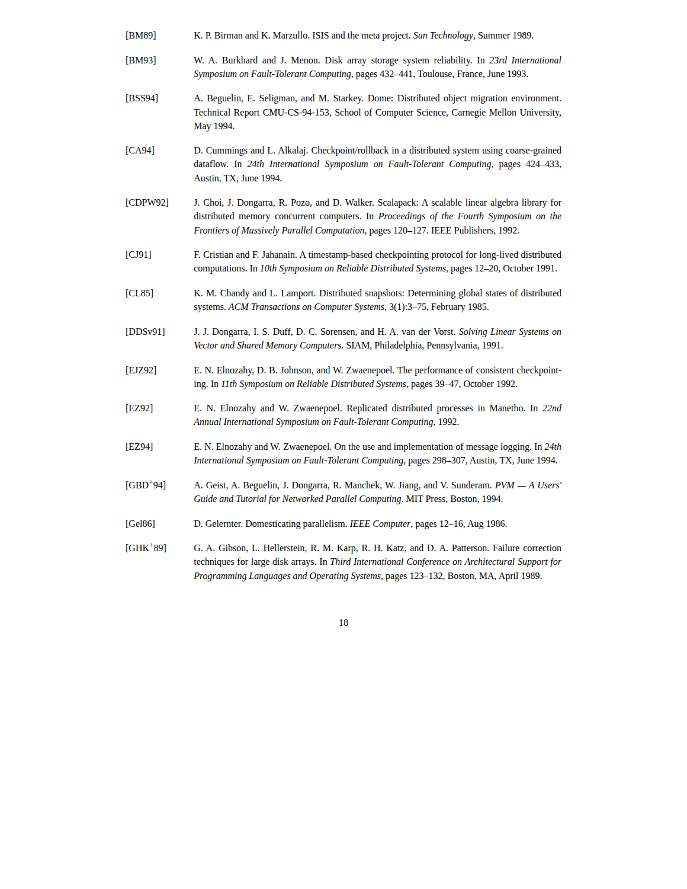[BM89]
K. P. Birman and K. Marzullo. ISIS and the meta project. Sun Technology, Summer 1989.
[BM93]
W. A. Burkhard and J. Menon. Disk array storage system reliability. In 23rd International Symposium on Fault-Tolerant Computing, pages 432–441, Toulouse, France, June 1993.
[BSS94]
A. Beguelin, E. Seligman, and M. Starkey. Dome: Distributed object migration environment. Technical Report CMU-CS-94-153, School of Computer Science, Carnegie Mellon University, May 1994.
[CA94]
D. Cummings and L. Alkalaj. Checkpoint/rollback in a distributed system using coarse-grained dataflow. In 24th International Symposium on Fault-Tolerant Computing, pages 424–433, Austin, TX, June 1994.
[CDPW92]
J. Choi, J. Dongarra, R. Pozo, and D. Walker. Scalapack: A scalable linear algebra library for distributed memory concurrent computers. In Proceedings of the Fourth Symposium on the Frontiers of Massively Parallel Computation, pages 120–127. IEEE Publishers, 1992.
[CJ91]
F. Cristian and F. Jahanain. A timestamp-based checkpointing protocol for long-lived distributed computations. In 10th Symposium on Reliable Distributed Systems, pages 12–20, October 1991.
[CL85]
K. M. Chandy and L. Lamport. Distributed snapshots: Determining global states of distributed systems. ACM Transactions on Computer Systems, 3(1):3–75, February 1985.
[DDSv91]
J. J. Dongarra, I. S. Duff, D. C. Sorensen, and H. A. van der Vorst. Solving Linear Systems on Vector and Shared Memory Computers. SIAM, Philadelphia, Pennsylvania, 1991.
[EJZ92]
E. N. Elnozahy, D. B. Johnson, and W. Zwaenepoel. The performance of consistent checkpointing. In 11th Symposium on Reliable Distributed Systems, pages 39–47, October 1992.
[EZ92]
E. N. Elnozahy and W. Zwaenepoel. Replicated distributed processes in Manetho. In 22nd Annual International Symposium on Fault-Tolerant Computing, 1992.
[EZ94]
E. N. Elnozahy and W. Zwaenepoel. On the use and implementation of message logging. In 24th International Symposium on Fault-Tolerant Computing, pages 298–307, Austin, TX, June 1994.
[GBD+94]
A. Geist, A. Beguelin, J. Dongarra, R. Manchek, W. Jiang, and V. Sunderam. PVM — A Users' Guide and Tutorial for Networked Parallel Computing. MIT Press, Boston, 1994.
[Gel86]
D. Gelernter. Domesticating parallelism. IEEE Computer, pages 12–16, Aug 1986.
[GHK+89]
G. A. Gibson, L. Hellerstein, R. M. Karp, R. H. Katz, and D. A. Patterson. Failure correction techniques for large disk arrays. In Third International Conference on Architectural Support for Programming Languages and Operating Systems, pages 123–132, Boston, MA, April 1989.
18